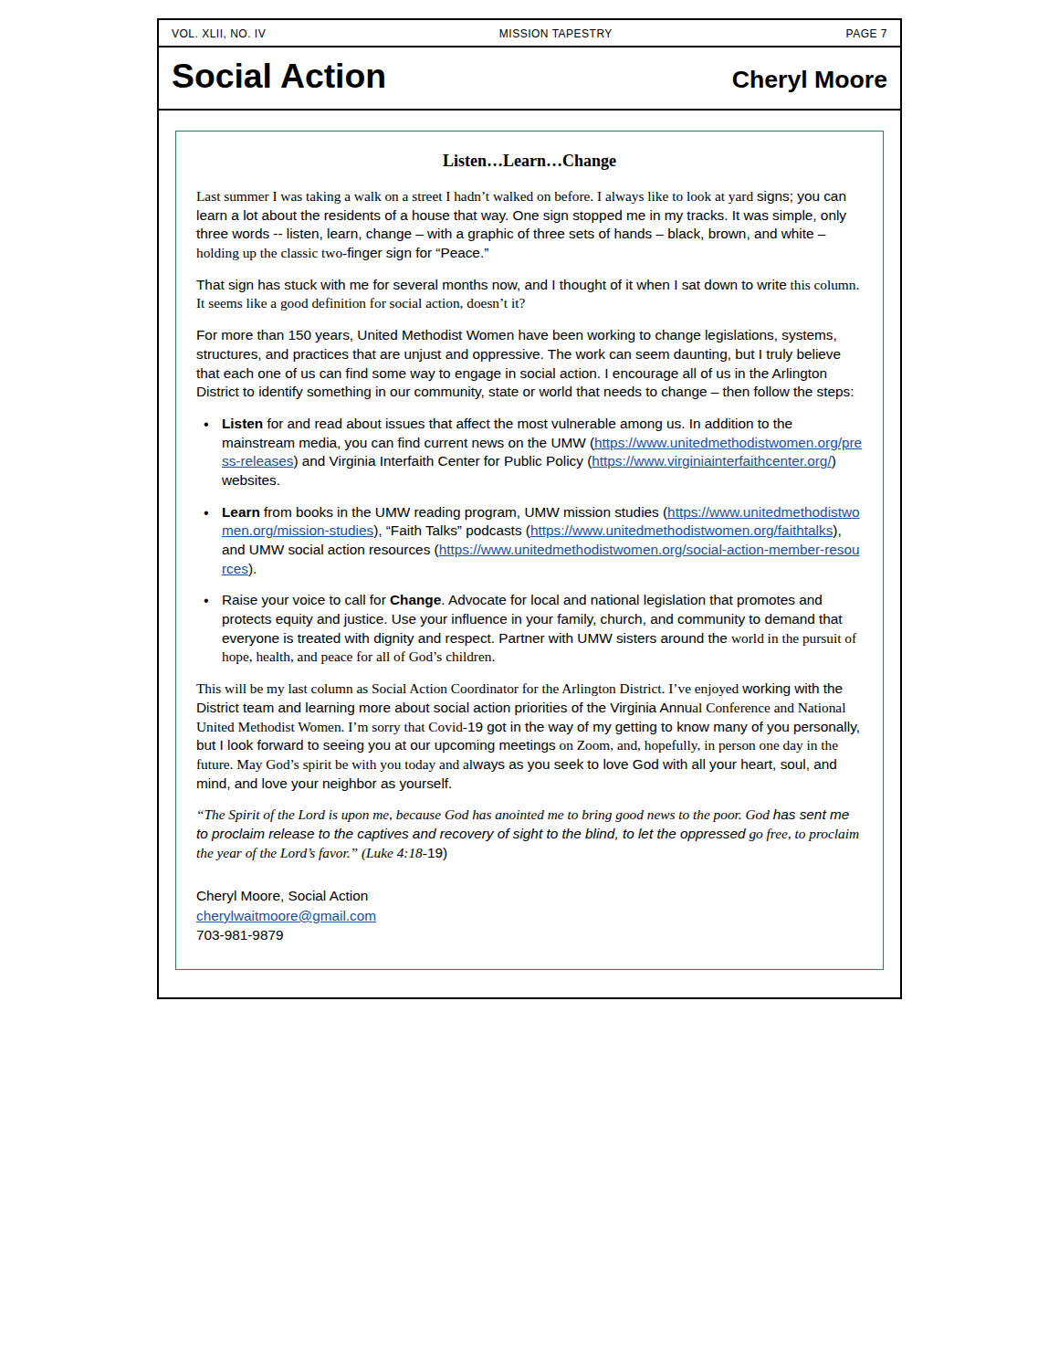VOL. XLII, NO. IV
MISSION TAPESTRY
PAGE 7
Social Action
Cheryl Moore
Listen…Learn…Change
Last summer I was taking a walk on a street I hadn’t walked on before. I always like to look at yard signs; you can learn a lot about the residents of a house that way. One sign stopped me in my tracks. It was simple, only three words -- listen, learn, change – with a graphic of three sets of hands – black, brown, and white – holding up the classic two-finger sign for “Peace.”
That sign has stuck with me for several months now, and I thought of it when I sat down to write this column. It seems like a good definition for social action, doesn’t it?
For more than 150 years, United Methodist Women have been working to change legislations, systems, structures, and practices that are unjust and oppressive. The work can seem daunting, but I truly believe that each one of us can find some way to engage in social action. I encourage all of us in the Arlington District to identify something in our community, state or world that needs to change – then follow the steps:
Listen for and read about issues that affect the most vulnerable among us. In addition to the mainstream media, you can find current news on the UMW (https://www.unitedmethodistwomen.org/press-releases) and Virginia Interfaith Center for Public Policy (https://www.virginiainterfaithcenter.org/) websites.
Learn from books in the UMW reading program, UMW mission studies (https://www.unitedmethodistwomen.org/mission-studies), “Faith Talks” podcasts (https://www.unitedmethodistwomen.org/faithtalks), and UMW social action resources (https://www.unitedmethodistwomen.org/social-action-member-resources).
Raise your voice to call for Change. Advocate for local and national legislation that promotes and protects equity and justice. Use your influence in your family, church, and community to demand that everyone is treated with dignity and respect. Partner with UMW sisters around the world in the pursuit of hope, health, and peace for all of God’s children.
This will be my last column as Social Action Coordinator for the Arlington District. I’ve enjoyed working with the District team and learning more about social action priorities of the Virginia Annual Conference and National United Methodist Women. I’m sorry that Covid-19 got in the way of my getting to know many of you personally, but I look forward to seeing you at our upcoming meetings on Zoom, and, hopefully, in person one day in the future. May God’s spirit be with you today and always as you seek to love God with all your heart, soul, and mind, and love your neighbor as yourself.
“The Spirit of the Lord is upon me, because God has anointed me to bring good news to the poor. God has sent me to proclaim release to the captives and recovery of sight to the blind, to let the oppressed go free, to proclaim the year of the Lord’s favor.” (Luke 4:18-19)
Cheryl Moore, Social Action
cherylwaitmoore@gmail.com
703-981-9879